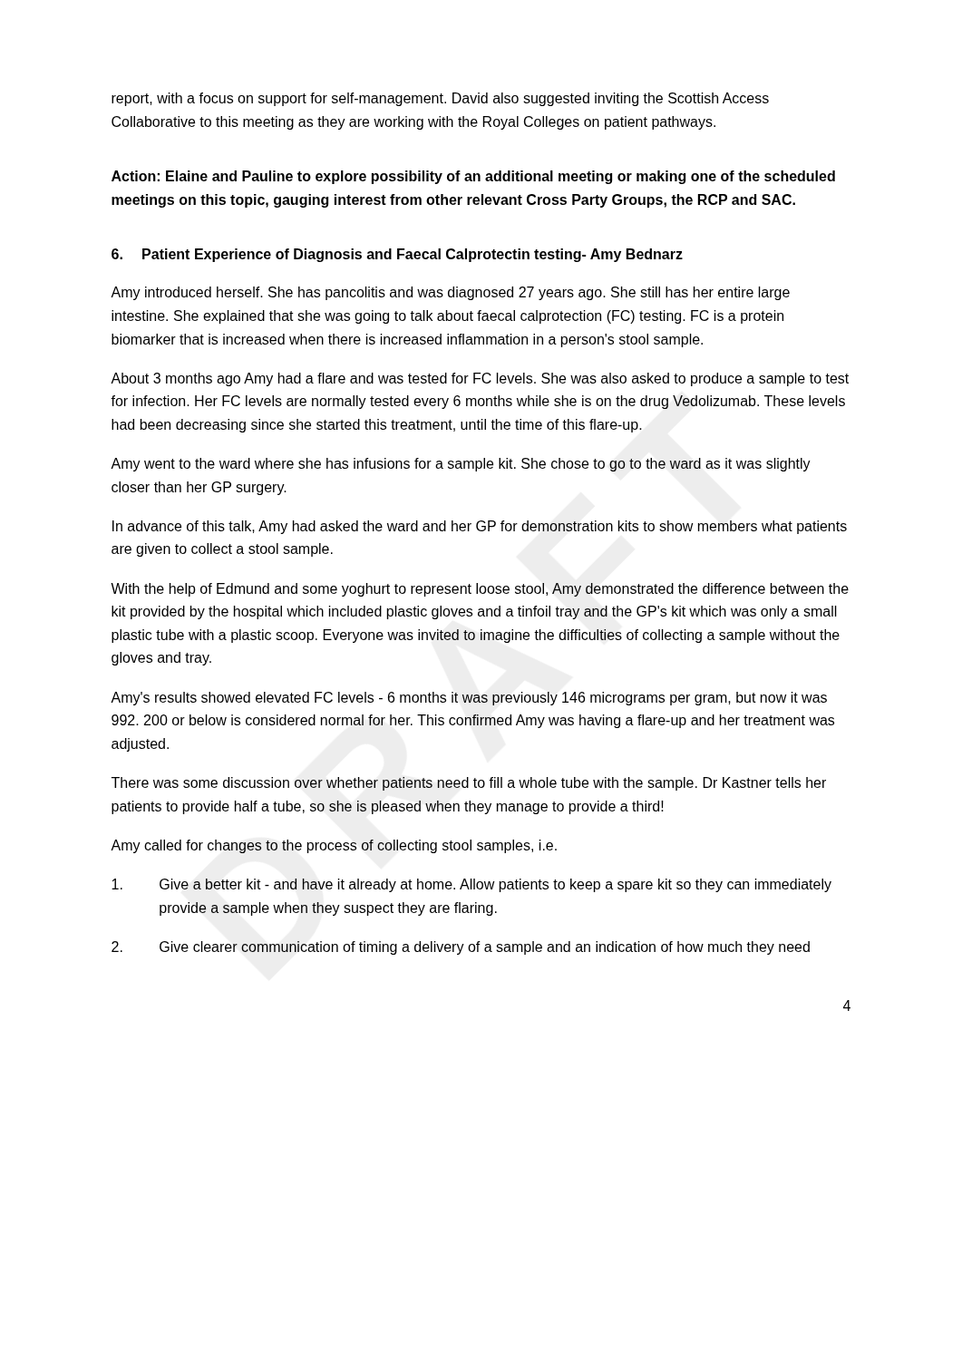DRAFT
report, with a focus on support for self-management. David also suggested inviting the Scottish Access Collaborative to this meeting as they are working with the Royal Colleges on patient pathways.
Action: Elaine and Pauline to explore possibility of an additional meeting or making one of the scheduled meetings on this topic, gauging interest from other relevant Cross Party Groups, the RCP and SAC.
6. Patient Experience of Diagnosis and Faecal Calprotectin testing- Amy Bednarz
Amy introduced herself. She has pancolitis and was diagnosed 27 years ago. She still has her entire large intestine. She explained that she was going to talk about faecal calprotection (FC) testing. FC is a protein biomarker that is increased when there is increased inflammation in a person's stool sample.
About 3 months ago Amy had a flare and was tested for FC levels. She was also asked to produce a sample to test for infection. Her FC levels are normally tested every 6 months while she is on the drug Vedolizumab. These levels had been decreasing since she started this treatment, until the time of this flare-up.
Amy went to the ward where she has infusions for a sample kit. She chose to go to the ward as it was slightly closer than her GP surgery.
In advance of this talk, Amy had asked the ward and her GP for demonstration kits to show members what patients are given to collect a stool sample.
With the help of Edmund and some yoghurt to represent loose stool, Amy demonstrated the difference between the kit provided by the hospital which included plastic gloves and a tinfoil tray and the GP's kit which was only a small plastic tube with a plastic scoop. Everyone was invited to imagine the difficulties of collecting a sample without the gloves and tray.
Amy's results showed elevated FC levels - 6 months it was previously 146 micrograms per gram, but now it was 992. 200 or below is considered normal for her. This confirmed Amy was having a flare-up and her treatment was adjusted.
There was some discussion over whether patients need to fill a whole tube with the sample. Dr Kastner tells her patients to provide half a tube, so she is pleased when they manage to provide a third!
Amy called for changes to the process of collecting stool samples, i.e.
1. Give a better kit - and have it already at home. Allow patients to keep a spare kit so they can immediately provide a sample when they suspect they are flaring.
2. Give clearer communication of timing a delivery of a sample and an indication of how much they need
4